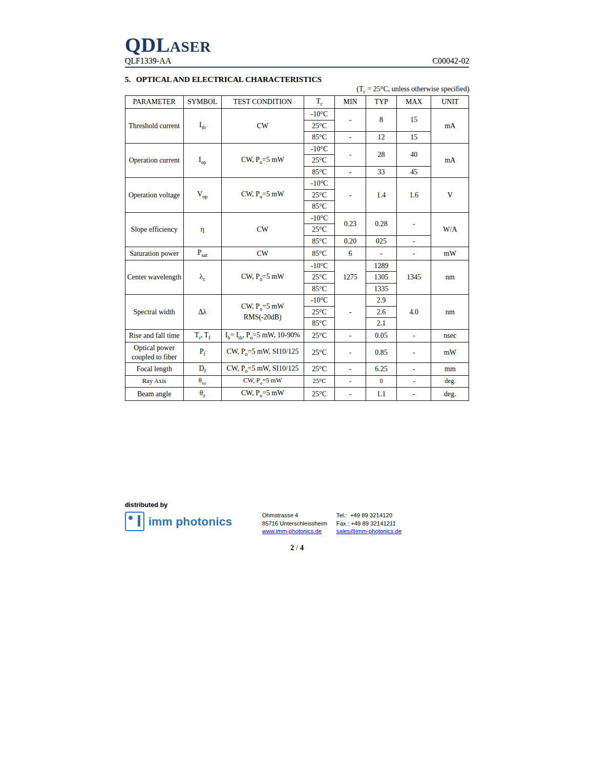QDLASER
QLF1339-AA
C00042-02
5. OPTICAL AND ELECTRICAL CHARACTERISTICS
(Tc = 25°C, unless otherwise specified)
| PARAMETER | SYMBOL | TEST CONDITION | T c | MIN | TYP | MAX | UNIT |
| --- | --- | --- | --- | --- | --- | --- | --- |
| Threshold current | I th | CW | -10°C | - | 8 | 15 | mA |
| 25°C |
| 85°C | - | 12 | 15 |
| Operation current | I op | CW, P o =5 mW | -10°C | - | 28 | 40 | mA |
| 25°C |
| 85°C | - | 33 | 45 |
| Operation voltage | V op | CW, P o =5 mW | -10°C | - | 1.4 | 1.6 | V |
| 25°C |
| 85°C |
| Slope efficiency | η | CW | -10°C | 0.23 | 0.28 | - | W/A |
| 25°C |
| 85°C | 0.20 | 025 | - |
| Saturation power | P sat | CW | 85°C | 6 | - | - | mW |
| Center wavelength | λ c | CW, P o =5 mW | -10°C | 1275 | 1289 | 1345 | nm |
| 25°C | 1305 |
| 85°C | 1335 |
| Spectral width | Δλ | CW, P o =5 mW RMS(-20dB) | -10°C | - | 2.9 | 4.0 | nm |
| 25°C | 2.6 |
| 85°C | 2.1 |
| Rise and fall time | T r , T f | I b = I th , P o =5 mW, 10-90% | 25°C | - | 0.05 | - | nsec |
| Optical power coupled to fiber | P f | CW, P o =5 mW, SI10/125 | 25°C | - | 0.85 | - | mW |
| Focal length | D f | CW, P o =5 mW, SI10/125 | 25°C | - | 6.25 | - | mm |
| Ray Axis | θ xy | CW, P o =5 mW | 25°C | - | 0 | - | deg. |
| Beam angle | θ z | CW, P o =5 mW | 25°C | - | 1.1 | - | deg. |
distributed by
imm photonics
Ohmstrasse 4
85716 Unterschleissheim
www.imm-photonics.de
Tel.: +49 89 3214120
Fax.: +49 89 32141211
sales@imm-photonics.de
2 / 4